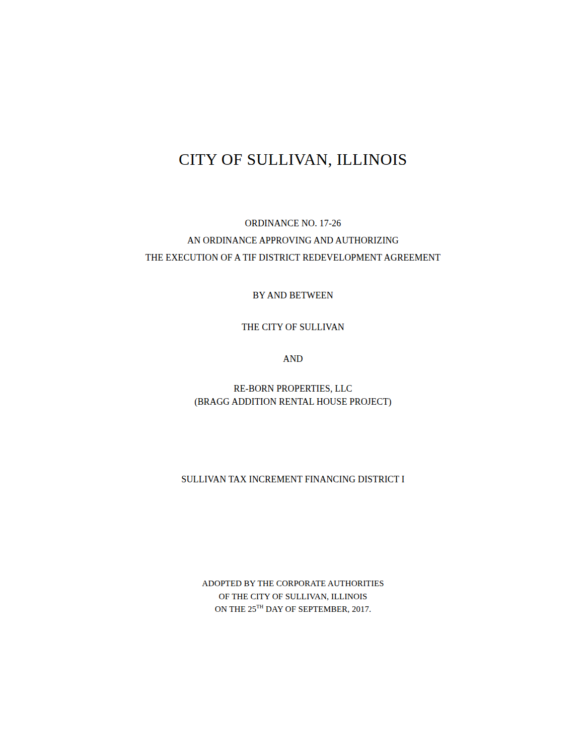CITY OF SULLIVAN, ILLINOIS
ORDINANCE NO. 17-26
AN ORDINANCE APPROVING AND AUTHORIZING
THE EXECUTION OF A TIF DISTRICT REDEVELOPMENT AGREEMENT
BY AND BETWEEN
THE CITY OF SULLIVAN
AND
RE-BORN PROPERTIES, LLC
(BRAGG ADDITION RENTAL HOUSE PROJECT)
SULLIVAN TAX INCREMENT FINANCING DISTRICT I
ADOPTED BY THE CORPORATE AUTHORITIES
OF THE CITY OF SULLIVAN, ILLINOIS
ON THE 25TH DAY OF SEPTEMBER, 2017.